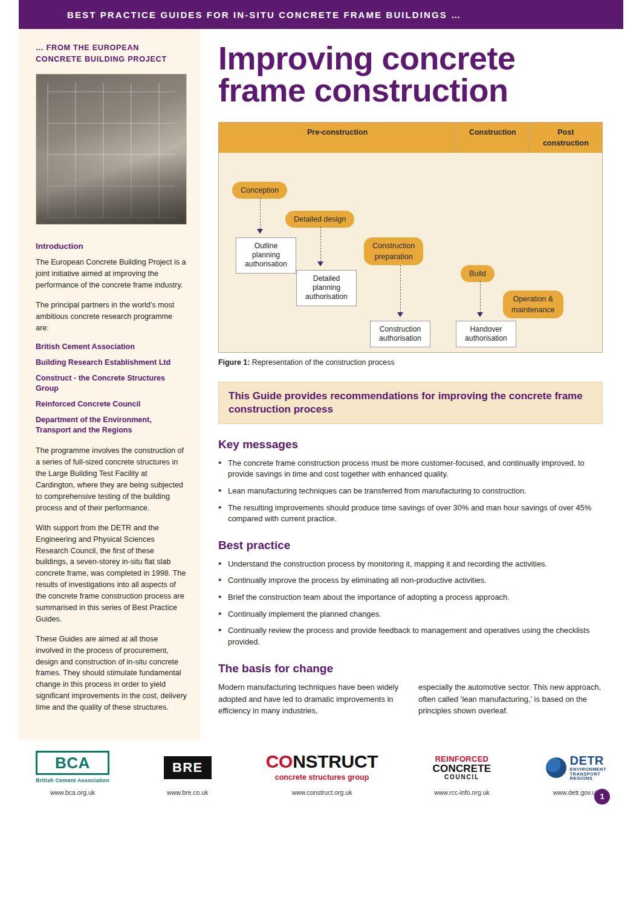Best Practice Guides for In-situ Concrete Frame Buildings …
… from the European
Concrete Building Project
Introduction
The European Concrete Building Project is a joint initiative aimed at improving the performance of the concrete frame industry.
The principal partners in the world’s most ambitious concrete research programme are:
British Cement Association
Building Research Establishment Ltd
Construct - the Concrete Structures Group
Reinforced Concrete Council
Department of the Environment, Transport and the Regions
The programme involves the construction of a series of full-sized concrete structures in the Large Building Test Facility at Cardington, where they are being subjected to comprehensive testing of the building process and of their performance.
With support from the DETR and the Engineering and Physical Sciences Research Council, the first of these buildings, a seven-storey in-situ flat slab concrete frame, was completed in 1998. The results of investigations into all aspects of the concrete frame construction process are summarised in this series of Best Practice Guides.
These Guides are aimed at all those involved in the process of procurement, design and construction of in-situ concrete frames. They should stimulate fundamental change in this process in order to yield significant improvements in the cost, delivery time and the quality of these structures.
Improving concrete
frame construction
Pre-construction
Construction
Post
construction
Conception
Outline
planning
authorisation
Detailed design
Detailed
planning
authorisation
Construction
preparation
Construction
authorisation
Build
Handover
authorisation
Operation &
maintenance
Figure 1: Representation of the construction process
This Guide provides recommendations for improving the concrete frame construction process
Key messages
The concrete frame construction process must be more customer-focused, and continually improved, to provide savings in time and cost together with enhanced quality.
Lean manufacturing techniques can be transferred from manufacturing to construction.
The resulting improvements should produce time savings of over 30% and man hour savings of over 45% compared with current practice.
Best practice
Understand the construction process by monitoring it, mapping it and recording the activities.
Continually improve the process by eliminating all non-productive activities.
Brief the construction team about the importance of adopting a process approach.
Continually implement the planned changes.
Continually review the process and provide feedback to management and operatives using the checklists provided.
The basis for change
Modern manufacturing techniques have been widely adopted and have led to dramatic improvements in efficiency in many industries,
especially the automotive sector. This new approach, often called ‘lean manufacturing,’ is based on the principles shown overleaf.
BCA
British Cement Association
www.bca.org.uk
BRE
www.bre.co.uk
CO NSTRUCT
concrete structures group
www.construct.org.uk
REINFORCED
CONCRETE
COUNCIL
www.rcc-info.org.uk
DETR
ENVIRONMENT
TRANSPORT
REGIONS
www.detr.gov.uk
1